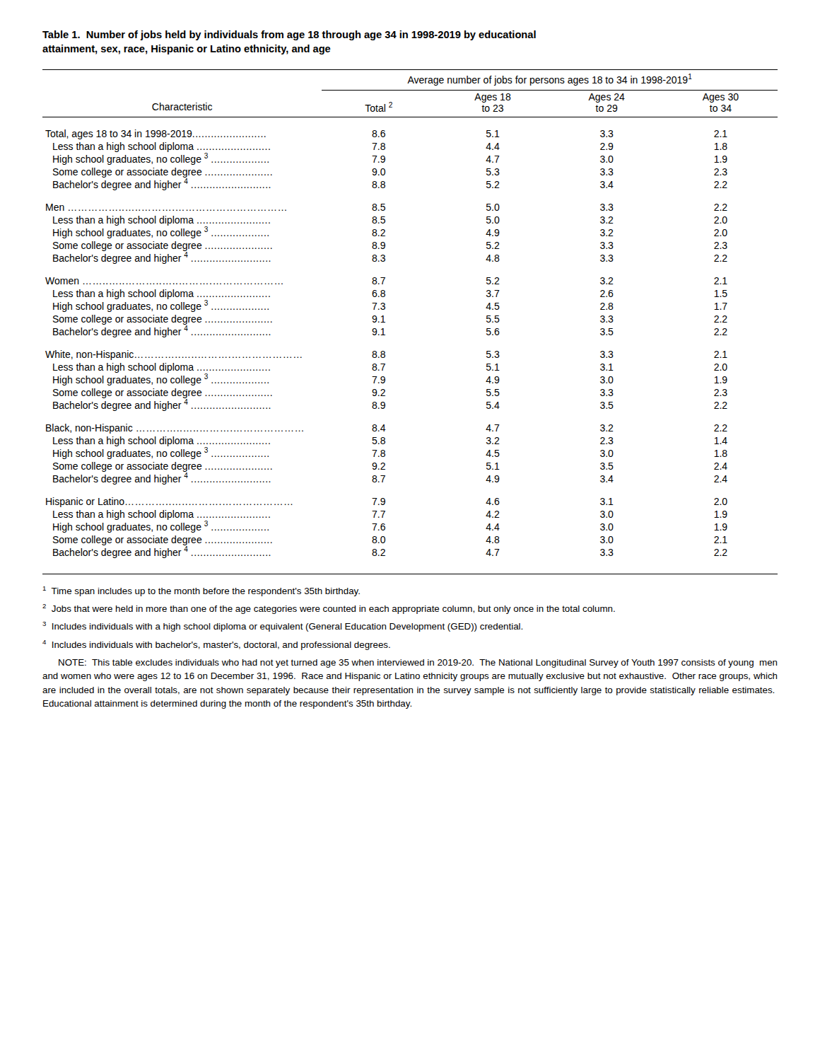Table 1. Number of jobs held by individuals from age 18 through age 34 in 1998-2019 by educational
attainment, sex, race, Hispanic or Latino ethnicity, and age
| Characteristic | Average number of jobs for persons ages 18 to 34 in 1998-2019 1 |
| --- | --- |
| Total 2 | Ages 18 to 23 | Ages 24 to 29 | Ages 30 to 34 |
| Total, ages 18 to 34 in 1998-2019 ........................ | 8.6 | 5.1 | 3.3 | 2.1 |
| Less than a high school diploma ........................ | 7.8 | 4.4 | 2.9 | 1.8 |
| High school graduates, no college 3 ................... | 7.9 | 4.7 | 3.0 | 1.9 |
| Some college or associate degree ...................... | 9.0 | 5.3 | 3.3 | 2.3 |
| Bachelor's degree and higher 4 .......................... | 8.8 | 5.2 | 3.4 | 2.2 |
| Men ……………..…..……….…………………………… | 8.5 | 5.0 | 3.3 | 2.2 |
| Less than a high school diploma ........................ | 8.5 | 5.0 | 3.2 | 2.0 |
| High school graduates, no college 3 ................... | 8.2 | 4.9 | 3.2 | 2.0 |
| Some college or associate degree ...................... | 8.9 | 5.2 | 3.3 | 2.3 |
| Bachelor's degree and higher 4 .......................... | 8.3 | 4.8 | 3.3 | 2.2 |
| Women ……..…..………..…..……….………………… | 8.7 | 5.2 | 3.2 | 2.1 |
| Less than a high school diploma ........................ | 6.8 | 3.7 | 2.6 | 1.5 |
| High school graduates, no college 3 ................... | 7.3 | 4.5 | 2.8 | 1.7 |
| Some college or associate degree ...................... | 9.1 | 5.5 | 3.3 | 2.2 |
| Bachelor's degree and higher 4 .......................... | 9.1 | 5.6 | 3.5 | 2.2 |
| White, non-Hispanic …………..…..……….………………… | 8.8 | 5.3 | 3.3 | 2.1 |
| Less than a high school diploma ........................ | 8.7 | 5.1 | 3.1 | 2.0 |
| High school graduates, no college 3 ................... | 7.9 | 4.9 | 3.0 | 1.9 |
| Some college or associate degree ...................... | 9.2 | 5.5 | 3.3 | 2.3 |
| Bachelor's degree and higher 4 .......................... | 8.9 | 5.4 | 3.5 | 2.2 |
| Black, non-Hispanic …………..…..……….………………… | 8.4 | 4.7 | 3.2 | 2.2 |
| Less than a high school diploma ........................ | 5.8 | 3.2 | 2.3 | 1.4 |
| High school graduates, no college 3 ................... | 7.8 | 4.5 | 3.0 | 1.8 |
| Some college or associate degree ...................... | 9.2 | 5.1 | 3.5 | 2.4 |
| Bachelor's degree and higher 4 .......................... | 8.7 | 4.9 | 3.4 | 2.4 |
| Hispanic or Latino …………..…..……….………………… | 7.9 | 4.6 | 3.1 | 2.0 |
| Less than a high school diploma ........................ | 7.7 | 4.2 | 3.0 | 1.9 |
| High school graduates, no college 3 ................... | 7.6 | 4.4 | 3.0 | 1.9 |
| Some college or associate degree ...................... | 8.0 | 4.8 | 3.0 | 2.1 |
| Bachelor's degree and higher 4 .......................... | 8.2 | 4.7 | 3.3 | 2.2 |
1 Time span includes up to the month before the respondent's 35th birthday.
2 Jobs that were held in more than one of the age categories were counted in each appropriate column, but only once in the total column.
3 Includes individuals with a high school diploma or equivalent (General Education Development (GED)) credential.
4 Includes individuals with bachelor's, master's, doctoral, and professional degrees.
NOTE: This table excludes individuals who had not yet turned age 35 when interviewed in 2019-20. The National Longitudinal Survey of Youth 1997 consists of young men and women who were ages 12 to 16 on December 31, 1996. Race and Hispanic or Latino ethnicity groups are mutually exclusive but not exhaustive. Other race groups, which are included in the overall totals, are not shown separately because their representation in the survey sample is not sufficiently large to provide statistically reliable estimates. Educational attainment is determined during the month of the respondent's 35th birthday.